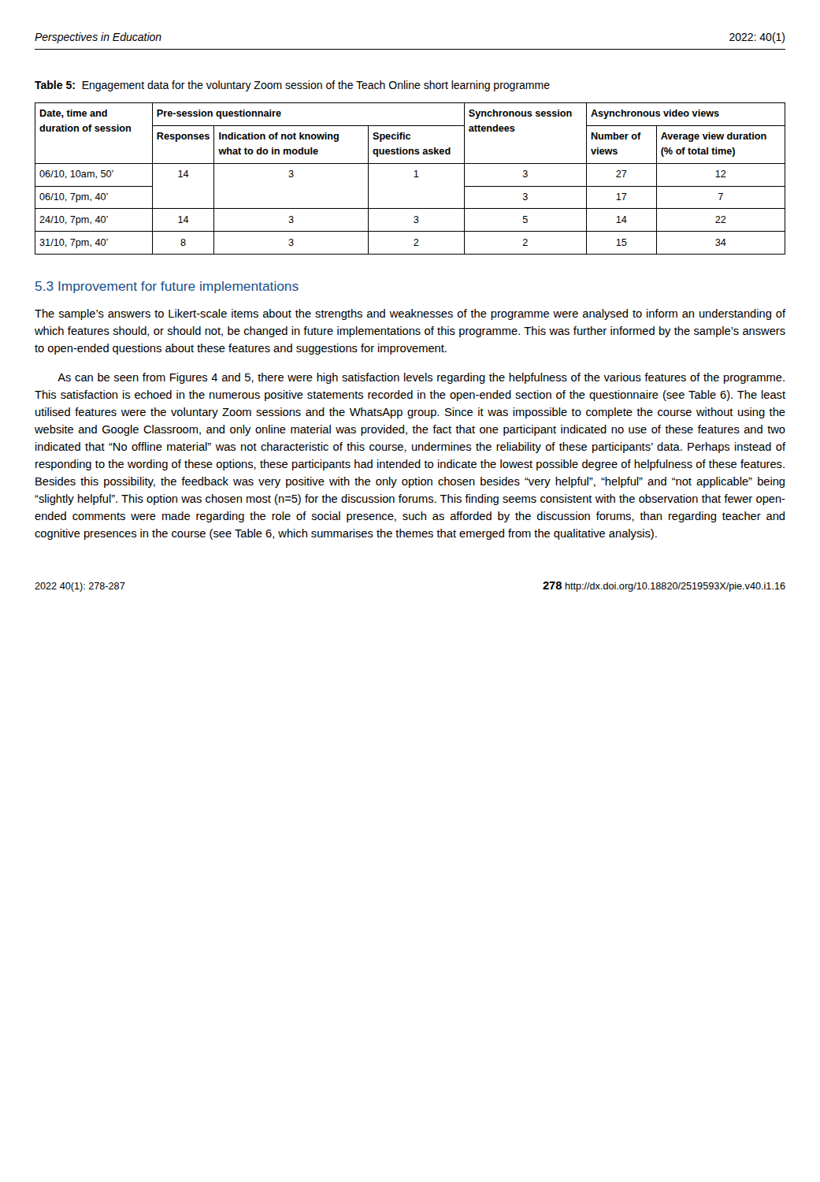Perspectives in Education 2022: 40(1)
Table 5: Engagement data for the voluntary Zoom session of the Teach Online short learning programme
| Date, time and duration of session | Pre-session questionnaire | Synchronous session attendees | Asynchronous video views |
| --- | --- | --- | --- |
| Responses | Indication of not knowing what to do in module | Specific questions asked | Number of views | Average view duration (% of total time) |
| 06/10, 10am, 50’ | 14 | 3 | 1 | 3 | 27 | 12 |
| 06/10, 7pm, 40’ | 3 | 17 | 7 |
| 24/10, 7pm, 40’ | 14 | 3 | 3 | 5 | 14 | 22 |
| 31/10, 7pm, 40’ | 8 | 3 | 2 | 2 | 15 | 34 |
5.3 Improvement for future implementations
The sample’s answers to Likert-scale items about the strengths and weaknesses of the programme were analysed to inform an understanding of which features should, or should not, be changed in future implementations of this programme. This was further informed by the sample’s answers to open-ended questions about these features and suggestions for improvement.
As can be seen from Figures 4 and 5, there were high satisfaction levels regarding the helpfulness of the various features of the programme. This satisfaction is echoed in the numerous positive statements recorded in the open-ended section of the questionnaire (see Table 6). The least utilised features were the voluntary Zoom sessions and the WhatsApp group. Since it was impossible to complete the course without using the website and Google Classroom, and only online material was provided, the fact that one participant indicated no use of these features and two indicated that “No offline material” was not characteristic of this course, undermines the reliability of these participants’ data. Perhaps instead of responding to the wording of these options, these participants had intended to indicate the lowest possible degree of helpfulness of these features. Besides this possibility, the feedback was very positive with the only option chosen besides “very helpful”, “helpful” and “not applicable” being “slightly helpful”. This option was chosen most (n=5) for the discussion forums. This finding seems consistent with the observation that fewer open-ended comments were made regarding the role of social presence, such as afforded by the discussion forums, than regarding teacher and cognitive presences in the course (see Table 6, which summarises the themes that emerged from the qualitative analysis).
2022 40(1): 278-287 278 http://dx.doi.org/10.18820/2519593X/pie.v40.i1.16